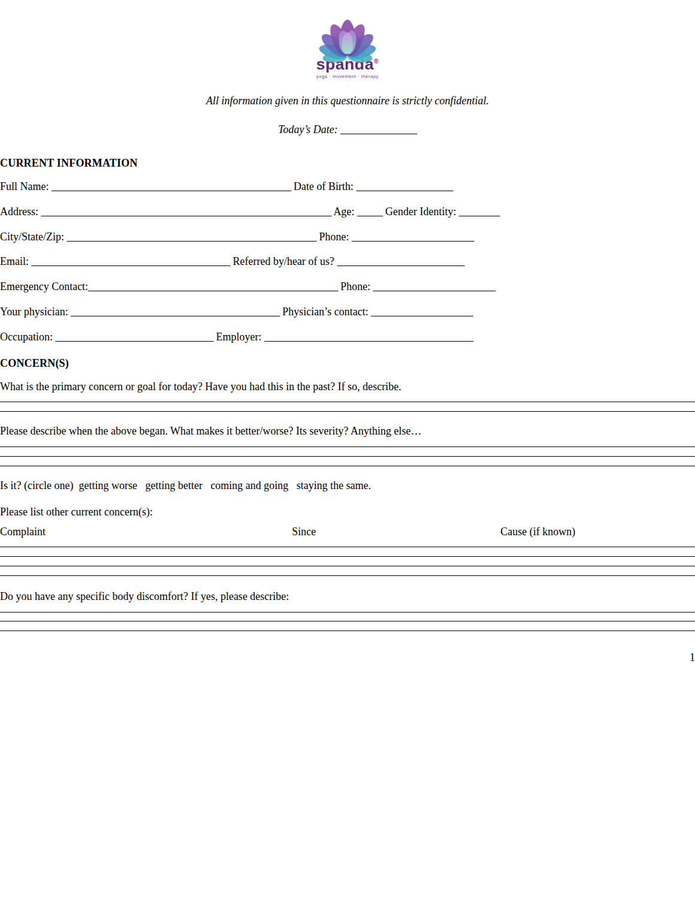spanda®
yoga · movement · therapy
All information given in this questionnaire is strictly confidential.
Today’s Date: _______________
CURRENT INFORMATION
Full Name: _______________________________________________ Date of Birth: ___________________
Address: _________________________________________________________ Age: _____ Gender Identity: ________
City/State/Zip: _________________________________________________ Phone: ________________________
Email: _______________________________________ Referred by/hear of us? _________________________
Emergency Contact:_________________________________________________ Phone: ________________________
Your physician: _________________________________________ Physician’s contact: ____________________
Occupation: _______________________________ Employer: _________________________________________
CONCERN(S)
What is the primary concern or goal for today? Have you had this in the past? If so, describe.
Please describe when the above began. What makes it better/worse? Its severity? Anything else…
Is it? (circle one) getting worse getting better coming and going staying the same.
Please list other current concern(s):
Complaint
Since
Cause (if known)
Do you have any specific body discomfort? If yes, please describe:
1